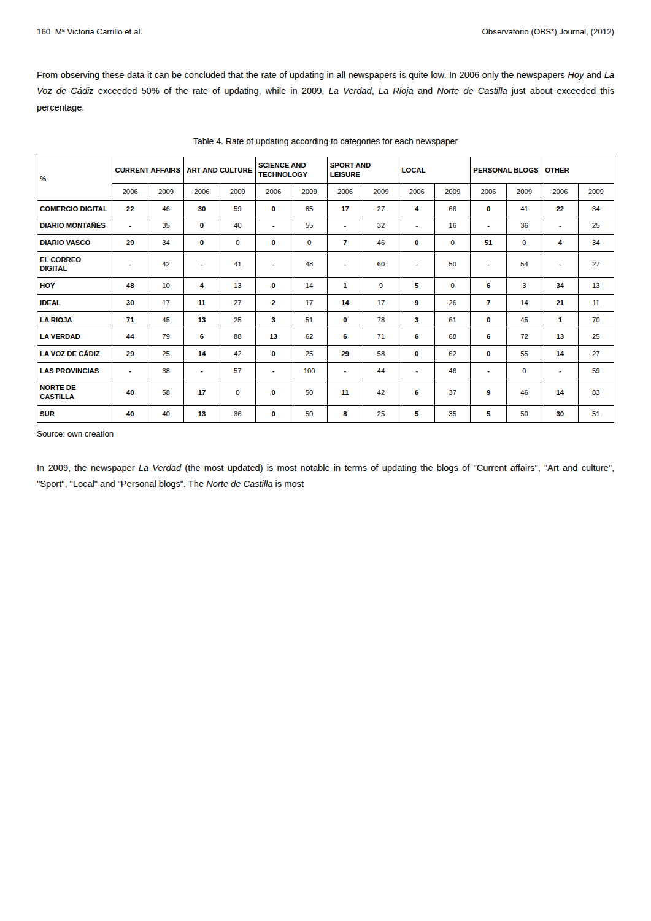160 Mª Victoria Carrillo et al.
Observatorio (OBS*) Journal, (2012)
From observing these data it can be concluded that the rate of updating in all newspapers is quite low. In 2006 only the newspapers Hoy and La Voz de Cádiz exceeded 50% of the rate of updating, while in 2009, La Verdad, La Rioja and Norte de Castilla just about exceeded this percentage.
Table 4. Rate of updating according to categories for each newspaper
| % | CURRENT AFFAIRS | ART AND CULTURE | SCIENCE AND TECHNOLOGY | SPORT AND LEISURE | LOCAL | PERSONAL BLOGS | OTHER |
| --- | --- | --- | --- | --- | --- | --- | --- |
| 2006 | 2009 | 2006 | 2009 | 2006 | 2009 | 2006 | 2009 | 2006 | 2009 | 2006 | 2009 | 2006 | 2009 |
| COMERCIO DIGITAL | 22 | 46 | 30 | 59 | 0 | 85 | 17 | 27 | 4 | 66 | 0 | 41 | 22 | 34 |
| DIARIO MONTAÑÉS | - | 35 | 0 | 40 | - | 55 | - | 32 | - | 16 | - | 36 | - | 25 |
| DIARIO VASCO | 29 | 34 | 0 | 0 | 0 | 0 | 7 | 46 | 0 | 0 | 51 | 0 | 4 | 34 |
| EL CORREO DIGITAL | - | 42 | - | 41 | - | 48 | - | 60 | - | 50 | - | 54 | - | 27 |
| HOY | 48 | 10 | 4 | 13 | 0 | 14 | 1 | 9 | 5 | 0 | 6 | 3 | 34 | 13 |
| IDEAL | 30 | 17 | 11 | 27 | 2 | 17 | 14 | 17 | 9 | 26 | 7 | 14 | 21 | 11 |
| LA RIOJA | 71 | 45 | 13 | 25 | 3 | 51 | 0 | 78 | 3 | 61 | 0 | 45 | 1 | 70 |
| LA VERDAD | 44 | 79 | 6 | 88 | 13 | 62 | 6 | 71 | 6 | 68 | 6 | 72 | 13 | 25 |
| LA VOZ DE CÁDIZ | 29 | 25 | 14 | 42 | 0 | 25 | 29 | 58 | 0 | 62 | 0 | 55 | 14 | 27 |
| LAS PROVINCIAS | - | 38 | - | 57 | - | 100 | - | 44 | - | 46 | - | 0 | - | 59 |
| NORTE DE CASTILLA | 40 | 58 | 17 | 0 | 0 | 50 | 11 | 42 | 6 | 37 | 9 | 46 | 14 | 83 |
| SUR | 40 | 40 | 13 | 36 | 0 | 50 | 8 | 25 | 5 | 35 | 5 | 50 | 30 | 51 |
Source: own creation
In 2009, the newspaper La Verdad (the most updated) is most notable in terms of updating the blogs of "Current affairs", "Art and culture", "Sport", "Local" and "Personal blogs". The Norte de Castilla is most